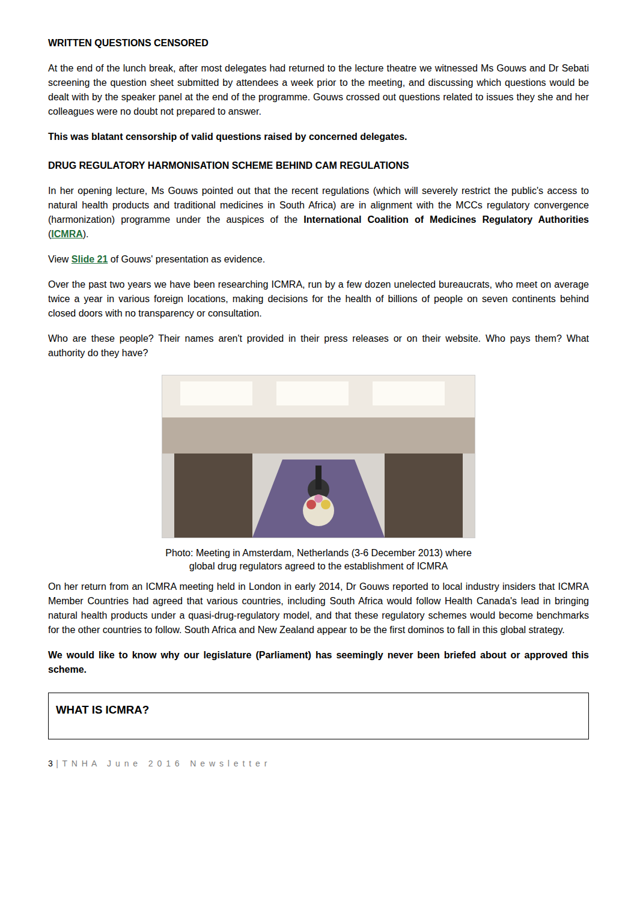Written Questions Censored
At the end of the lunch break, after most delegates had returned to the lecture theatre we witnessed Ms Gouws and Dr Sebati screening the question sheet submitted by attendees a week prior to the meeting, and discussing which questions would be dealt with by the speaker panel at the end of the programme. Gouws crossed out questions related to issues they she and her colleagues were no doubt not prepared to answer.
This was blatant censorship of valid questions raised by concerned delegates.
Drug Regulatory Harmonisation Scheme Behind CAM Regulations
In her opening lecture, Ms Gouws pointed out that the recent regulations (which will severely restrict the public's access to natural health products and traditional medicines in South Africa) are in alignment with the MCCs regulatory convergence (harmonization) programme under the auspices of the International Coalition of Medicines Regulatory Authorities (ICMRA).
View Slide 21 of Gouws' presentation as evidence.
Over the past two years we have been researching ICMRA, run by a few dozen unelected bureaucrats, who meet on average twice a year in various foreign locations, making decisions for the health of billions of people on seven continents behind closed doors with no transparency or consultation.
Who are these people? Their names aren't provided in their press releases or on their website. Who pays them? What authority do they have?
Photo: Meeting in Amsterdam, Netherlands (3-6 December 2013) where
global drug regulators agreed to the establishment of ICMRA
On her return from an ICMRA meeting held in London in early 2014, Dr Gouws reported to local industry insiders that ICMRA Member Countries had agreed that various countries, including South Africa would follow Health Canada's lead in bringing natural health products under a quasi-drug-regulatory model, and that these regulatory schemes would become benchmarks for the other countries to follow. South Africa and New Zealand appear to be the first dominos to fall in this global strategy.
We would like to know why our legislature (Parliament) has seemingly never been briefed about or approved this scheme.
What is ICMRA?
3 | T N H A J u n e 2 0 1 6 N e w s l e t t e r